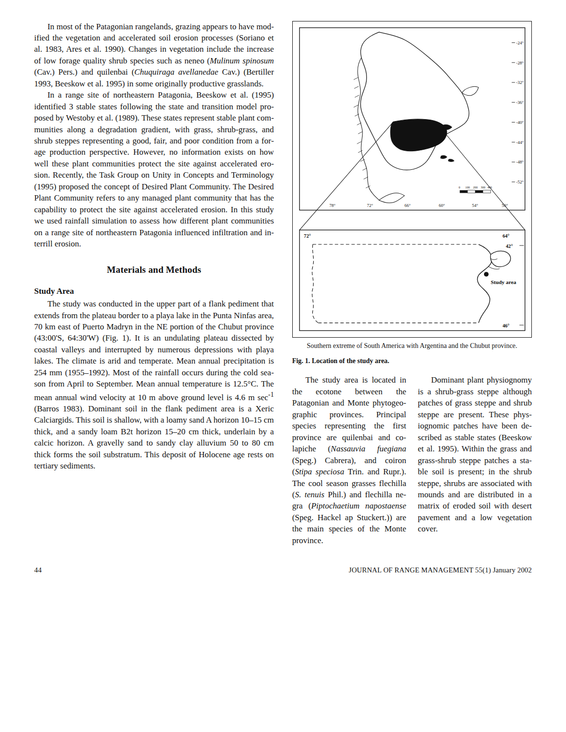In most of the Patagonian rangelands, grazing appears to have modified the vegetation and accelerated soil erosion processes (Soriano et al. 1983, Ares et al. 1990). Changes in vegetation include the increase of low forage quality shrub species such as neneo (Mulinum spinosum (Cav.) Pers.) and quilenbai (Chuquiraga avellanedae Cav.) (Bertiller 1993, Beeskow et al. 1995) in some originally productive grasslands.
In a range site of northeastern Patagonia, Beeskow et al. (1995) identified 3 stable states following the state and transition model proposed by Westoby et al. (1989). These states represent stable plant communities along a degradation gradient, with grass, shrub-grass, and shrub steppes representing a good, fair, and poor condition from a forage production perspective. However, no information exists on how well these plant communities protect the site against accelerated erosion. Recently, the Task Group on Unity in Concepts and Terminology (1995) proposed the concept of Desired Plant Community. The Desired Plant Community refers to any managed plant community that has the capability to protect the site against accelerated erosion. In this study we used rainfall simulation to assess how different plant communities on a range site of northeastern Patagonia influenced infiltration and interrill erosion.
Materials and Methods
Study Area
The study was conducted in the upper part of a flank pediment that extends from the plateau border to a playa lake in the Punta Ninfas area, 70 km east of Puerto Madryn in the NE portion of the Chubut province (43:00'S, 64:30'W) (Fig. 1). It is an undulating plateau dissected by coastal valleys and interrupted by numerous depressions with playa lakes. The climate is arid and temperate. Mean annual precipitation is 254 mm (1955–1992). Most of the rainfall occurs during the cold season from April to September. Mean annual temperature is 12.5°C. The mean annual wind velocity at 10 m above ground level is 4.6 m sec-1 (Barros 1983). Dominant soil in the flank pediment area is a Xeric Calciargids. This soil is shallow, with a loamy sand A horizon 10–15 cm thick, and a sandy loam B2t horizon 15–20 cm thick, underlain by a calcic horizon. A gravelly sand to sandy clay alluvium 50 to 80 cm thick forms the soil substratum. This deposit of Holocene age rests on tertiary sediments.
-24° -28° -32° -36° -40° -44° -48° -52° 78° 72° 66° 60° 54° 50° 0 100 200 300 400 72° 64° 46° 42° Study area
Southern extreme of South America with Argentina and the Chubut province.
Fig. 1. Location of the study area.
The study area is located in the ecotone between the Patagonian and Monte phytogeographic provinces. Principal species representing the first province are quilenbai and colapiche (Nassauvia fuegiana (Speg.) Cabrera), and coiron (Stipa speciosa Trin. and Rupr.). The cool season grasses flechilla (S. tenuis Phil.) and flechilla negra (Piptochaetium napostaense (Speg. Hackel ap Stuckert.)) are the main species of the Monte province.
Dominant plant physiognomy is a shrub-grass steppe although patches of grass steppe and shrub steppe are present. These physiognomic patches have been described as stable states (Beeskow et al. 1995). Within the grass and grass-shrub steppe patches a stable soil is present; in the shrub steppe, shrubs are associated with mounds and are distributed in a matrix of eroded soil with desert pavement and a low vegetation cover.
44 JOURNAL OF RANGE MANAGEMENT 55(1) January 2002